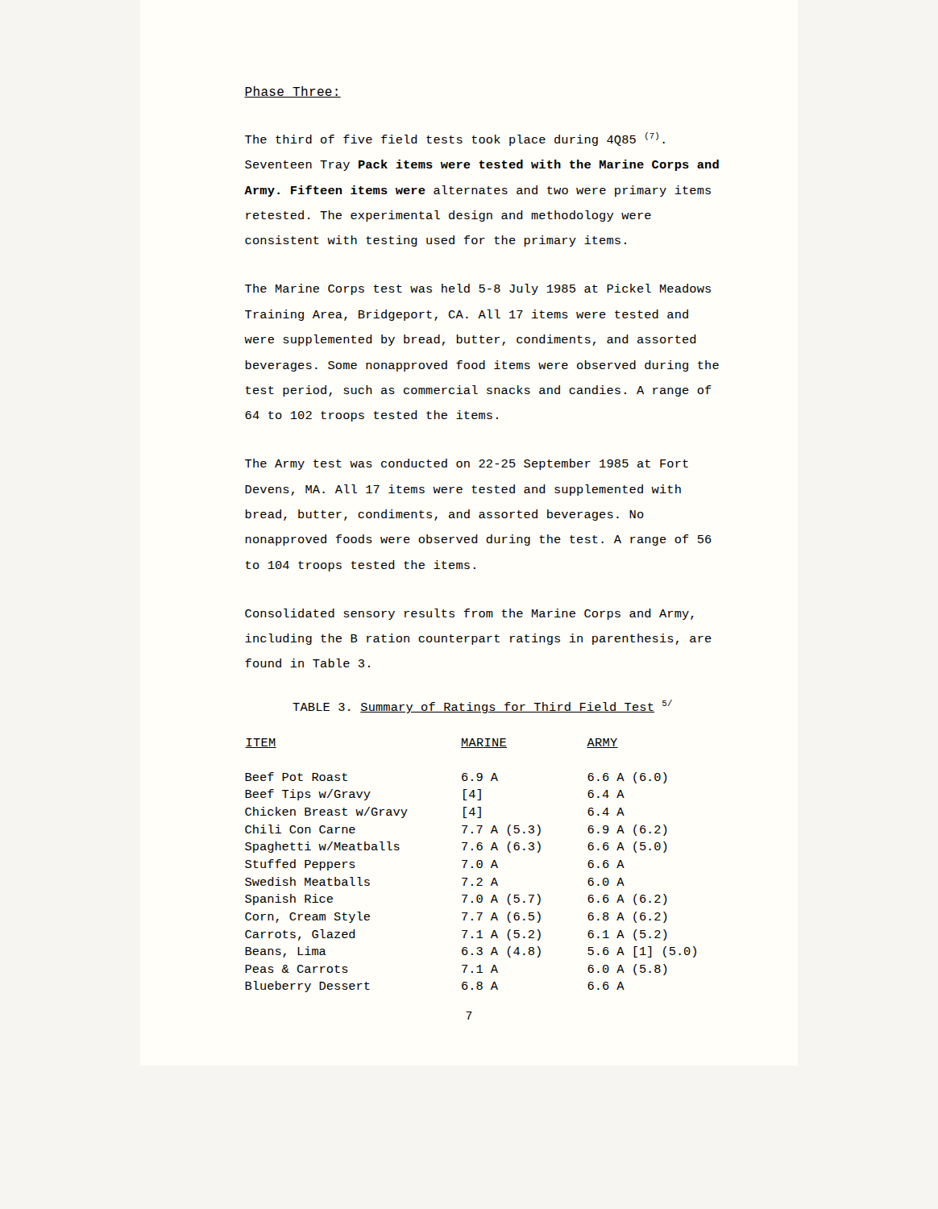Phase Three:
The third of five field tests took place during 4Q85 (7). Seventeen Tray Pack items were tested with the Marine Corps and Army. Fifteen items were alternates and two were primary items retested. The experimental design and methodology were consistent with testing used for the primary items.
The Marine Corps test was held 5-8 July 1985 at Pickel Meadows Training Area, Bridgeport, CA. All 17 items were tested and were supplemented by bread, butter, condiments, and assorted beverages. Some nonapproved food items were observed during the test period, such as commercial snacks and candies. A range of 64 to 102 troops tested the items.
The Army test was conducted on 22-25 September 1985 at Fort Devens, MA. All 17 items were tested and supplemented with bread, butter, condiments, and assorted beverages. No nonapproved foods were observed during the test. A range of 56 to 104 troops tested the items.
Consolidated sensory results from the Marine Corps and Army, including the B ration counterpart ratings in parenthesis, are found in Table 3.
TABLE 3. Summary of Ratings for Third Field Test 5/
| ITEM | MARINE | ARMY |
| --- | --- | --- |
| Beef Pot Roast | 6.9 A | 6.6 A (6.0) |
| Beef Tips w/Gravy | [4] | 6.4 A |
| Chicken Breast w/Gravy | [4] | 6.4 A |
| Chili Con Carne | 7.7 A (5.3) | 6.9 A (6.2) |
| Spaghetti w/Meatballs | 7.6 A (6.3) | 6.6 A (5.0) |
| Stuffed Peppers | 7.0 A | 6.6 A |
| Swedish Meatballs | 7.2 A | 6.0 A |
| Spanish Rice | 7.0 A (5.7) | 6.6 A (6.2) |
| Corn, Cream Style | 7.7 A (6.5) | 6.8 A (6.2) |
| Carrots, Glazed | 7.1 A (5.2) | 6.1 A (5.2) |
| Beans, Lima | 6.3 A (4.8) | 5.6 A [1] (5.0) |
| Peas & Carrots | 7.1 A | 6.0 A (5.8) |
| Blueberry Dessert | 6.8 A | 6.6 A |
7